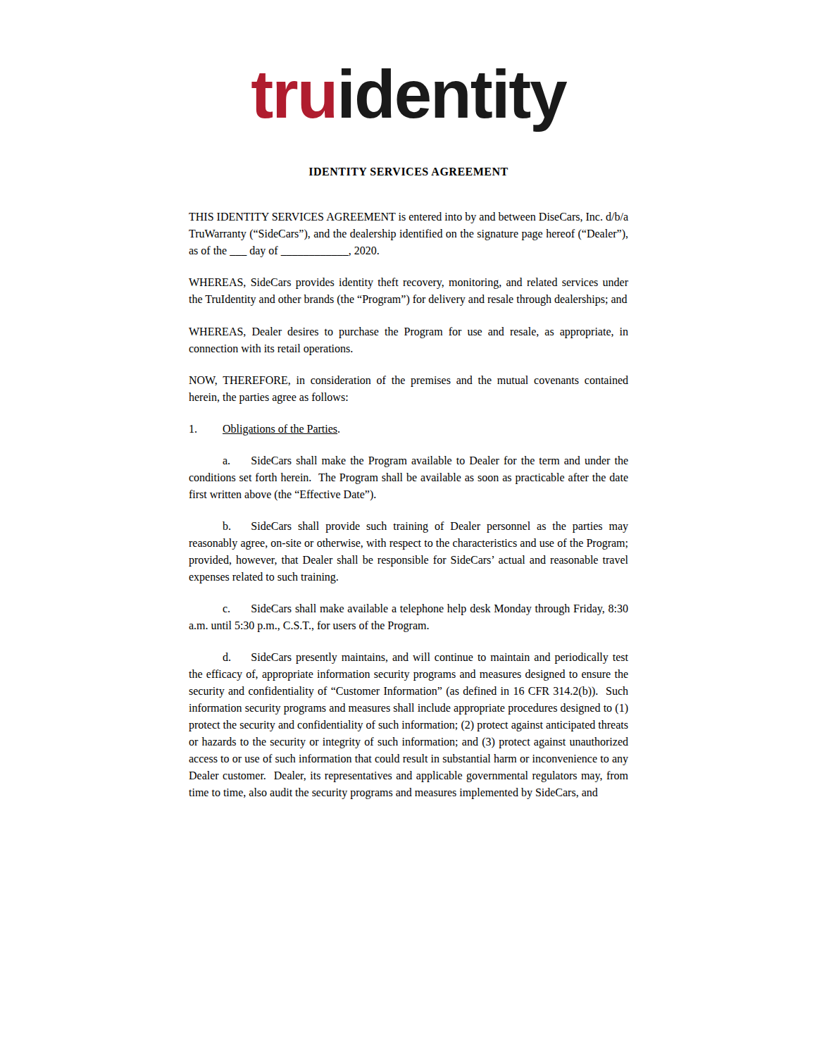tru identity
IDENTITY SERVICES AGREEMENT
THIS IDENTITY SERVICES AGREEMENT is entered into by and between DiseCars, Inc. d/b/a TruWarranty (“SideCars”), and the dealership identified on the signature page hereof (“Dealer”), as of the ___ day of ____________, 2020.
WHEREAS, SideCars provides identity theft recovery, monitoring, and related services under the TruIdentity and other brands (the “Program”) for delivery and resale through dealerships; and
WHEREAS, Dealer desires to purchase the Program for use and resale, as appropriate, in connection with its retail operations.
NOW, THEREFORE, in consideration of the premises and the mutual covenants contained herein, the parties agree as follows:
1. Obligations of the Parties.
a. SideCars shall make the Program available to Dealer for the term and under the conditions set forth herein. The Program shall be available as soon as practicable after the date first written above (the “Effective Date”).
b. SideCars shall provide such training of Dealer personnel as the parties may reasonably agree, on-site or otherwise, with respect to the characteristics and use of the Program; provided, however, that Dealer shall be responsible for SideCars’ actual and reasonable travel expenses related to such training.
c. SideCars shall make available a telephone help desk Monday through Friday, 8:30 a.m. until 5:30 p.m., C.S.T., for users of the Program.
d. SideCars presently maintains, and will continue to maintain and periodically test the efficacy of, appropriate information security programs and measures designed to ensure the security and confidentiality of “Customer Information” (as defined in 16 CFR 314.2(b)). Such information security programs and measures shall include appropriate procedures designed to (1) protect the security and confidentiality of such information; (2) protect against anticipated threats or hazards to the security or integrity of such information; and (3) protect against unauthorized access to or use of such information that could result in substantial harm or inconvenience to any Dealer customer. Dealer, its representatives and applicable governmental regulators may, from time to time, also audit the security programs and measures implemented by SideCars, and